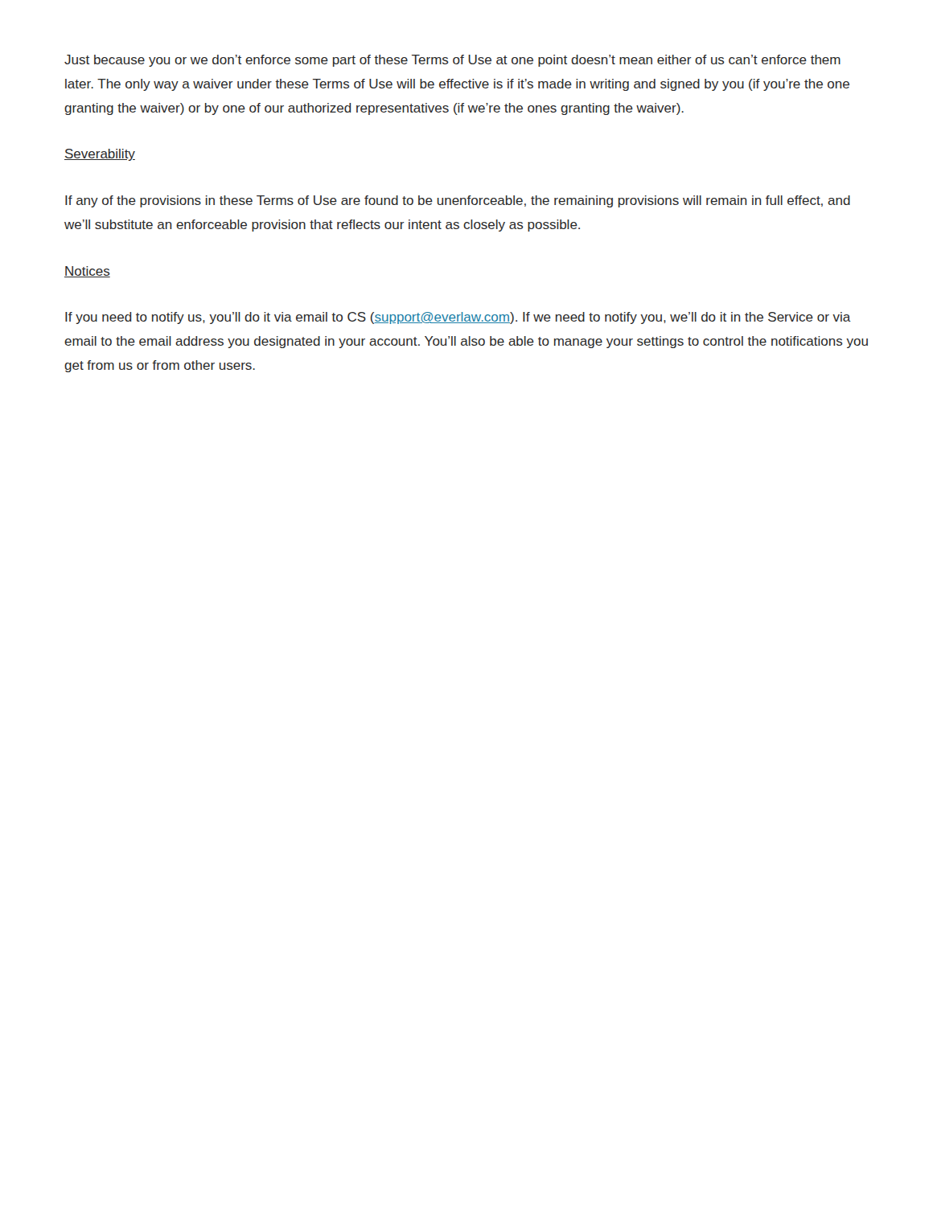Just because you or we don’t enforce some part of these Terms of Use at one point doesn’t mean either of us can’t enforce them later. The only way a waiver under these Terms of Use will be effective is if it’s made in writing and signed by you (if you’re the one granting the waiver) or by one of our authorized representatives (if we’re the ones granting the waiver).
Severability
If any of the provisions in these Terms of Use are found to be unenforceable, the remaining provisions will remain in full effect, and we’ll substitute an enforceable provision that reflects our intent as closely as possible.
Notices
If you need to notify us, you’ll do it via email to CS (support@everlaw.com). If we need to notify you, we’ll do it in the Service or via email to the email address you designated in your account. You’ll also be able to manage your settings to control the notifications you get from us or from other users.